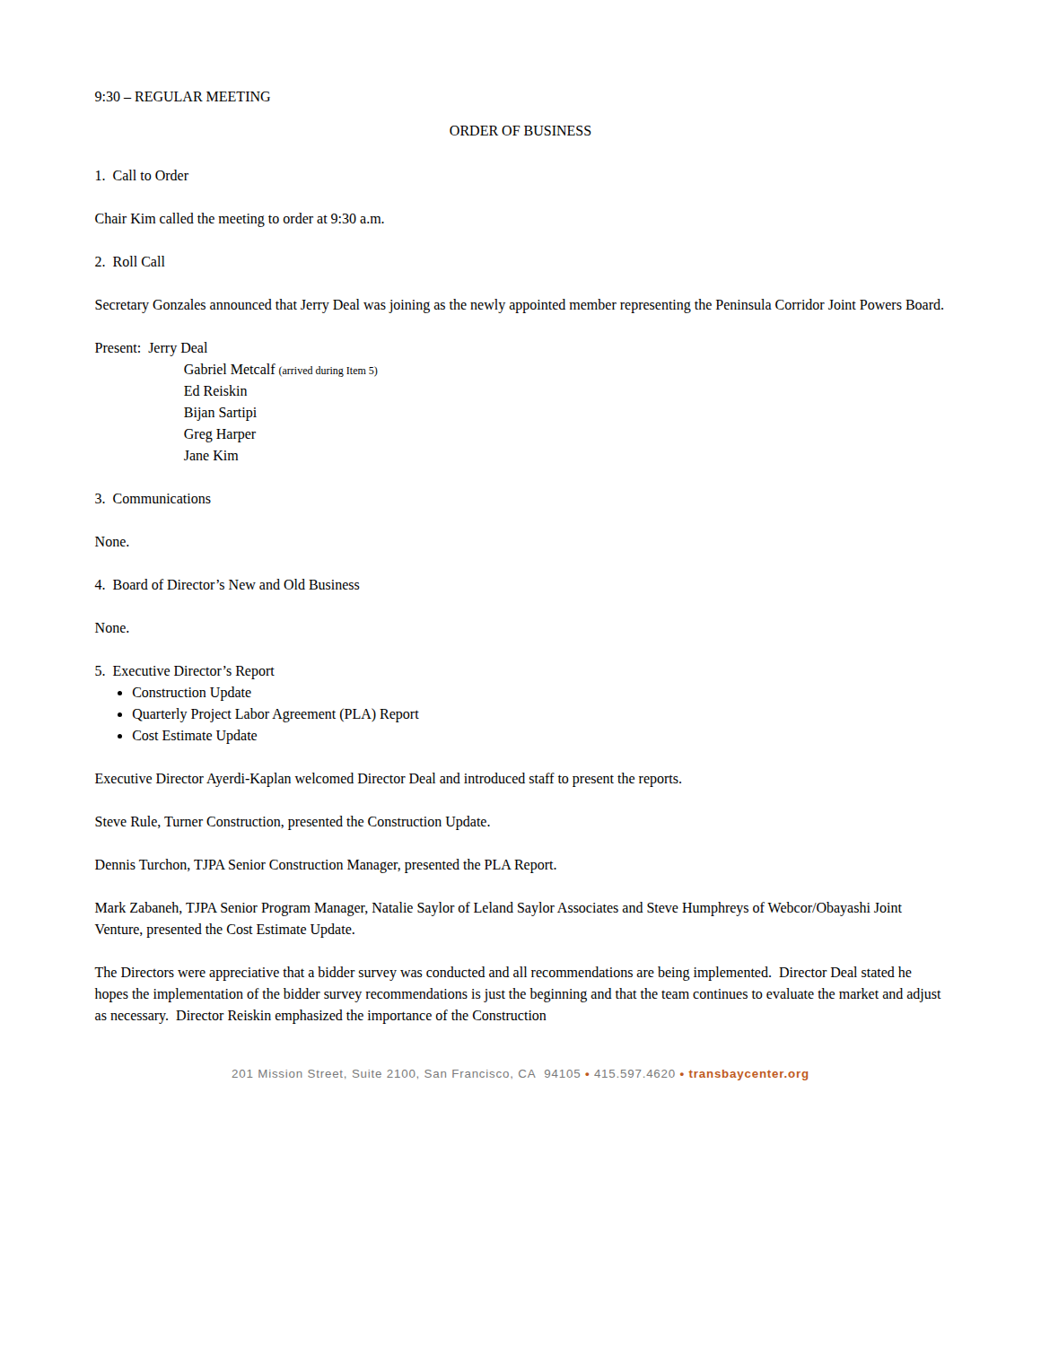9:30 – REGULAR MEETING
ORDER OF BUSINESS
1. Call to Order
Chair Kim called the meeting to order at 9:30 a.m.
2. Roll Call
Secretary Gonzales announced that Jerry Deal was joining as the newly appointed member representing the Peninsula Corridor Joint Powers Board.
Present: Jerry Deal Gabriel Metcalf (arrived during Item 5) Ed Reiskin Bijan Sartipi Greg Harper Jane Kim
3. Communications
None.
4. Board of Director’s New and Old Business
None.
5. Executive Director’s Report
Construction Update
Quarterly Project Labor Agreement (PLA) Report
Cost Estimate Update
Executive Director Ayerdi-Kaplan welcomed Director Deal and introduced staff to present the reports.
Steve Rule, Turner Construction, presented the Construction Update.
Dennis Turchon, TJPA Senior Construction Manager, presented the PLA Report.
Mark Zabaneh, TJPA Senior Program Manager, Natalie Saylor of Leland Saylor Associates and Steve Humphreys of Webcor/Obayashi Joint Venture, presented the Cost Estimate Update.
The Directors were appreciative that a bidder survey was conducted and all recommendations are being implemented. Director Deal stated he hopes the implementation of the bidder survey recommendations is just the beginning and that the team continues to evaluate the market and adjust as necessary. Director Reiskin emphasized the importance of the Construction
201 Mission Street, Suite 2100, San Francisco, CA 94105 • 415.597.4620 • transbaycenter.org